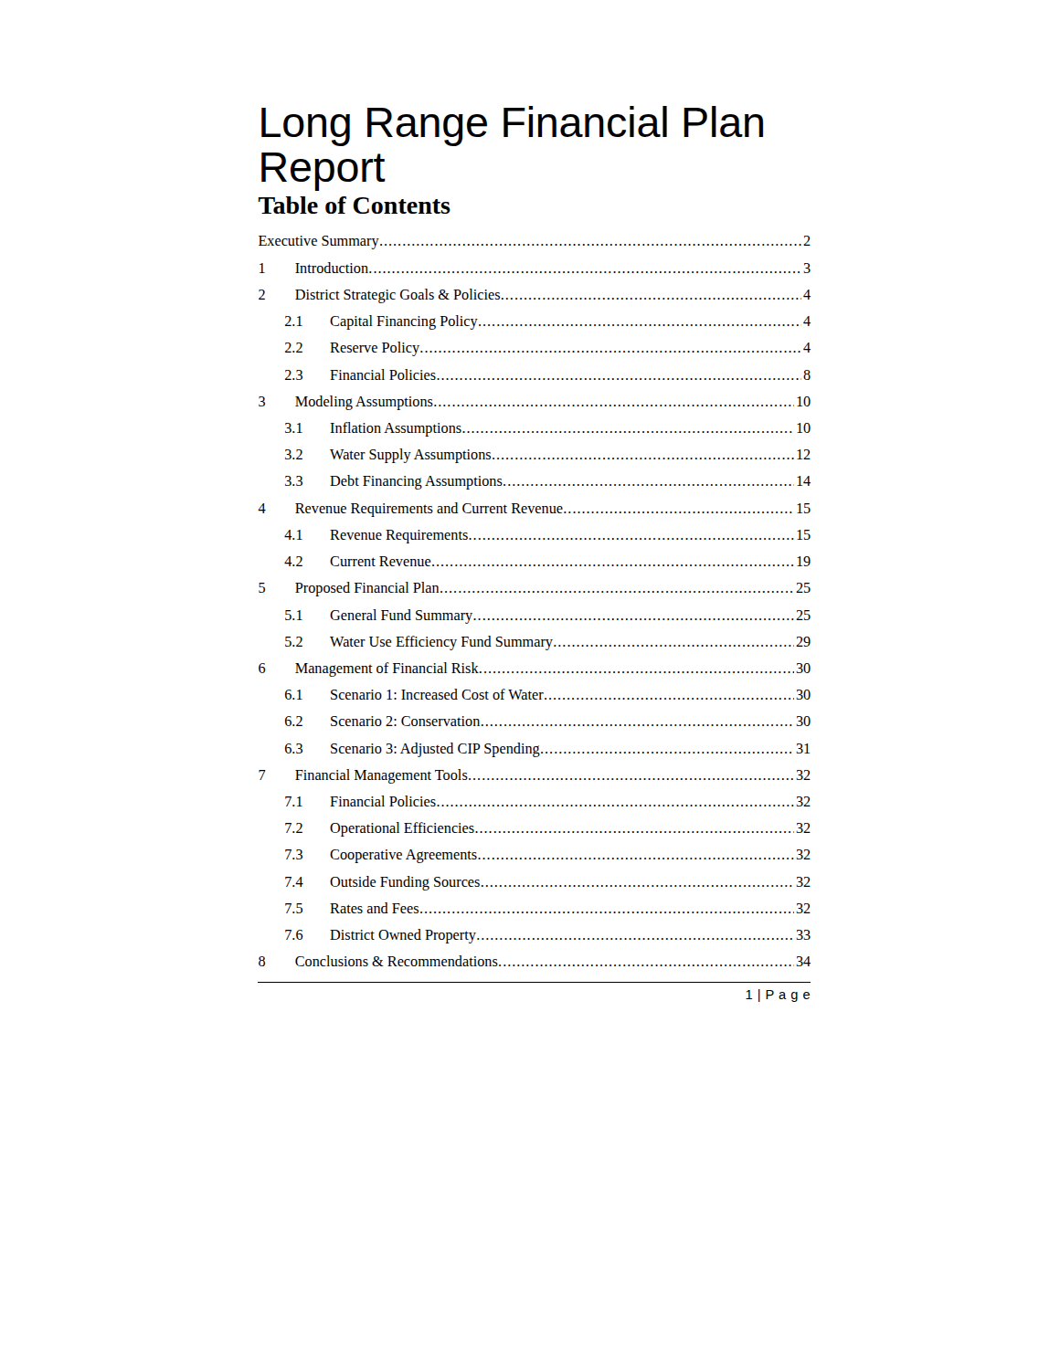Long Range Financial Plan Report
Table of Contents
Executive Summary ........................................................................................................................................... 2
1 Introduction ..................................................................................................................................................... 3
2 District Strategic Goals & Policies ............................................................................................................. 4
2.1 Capital Financing Policy ................................................................................................................. 4
2.2 Reserve Policy ................................................................................................................................. 4
2.3 Financial Policies ........................................................................................................................... 8
3 Modeling Assumptions ......................................................................................................................... 10
3.1 Inflation Assumptions ..................................................................................................................... 10
3.2 Water Supply Assumptions ........................................................................................................... 12
3.3 Debt Financing Assumptions ....................................................................................................... 14
4 Revenue Requirements and Current Revenue ................................................................................. 15
4.1 Revenue Requirements ................................................................................................................... 15
4.2 Current Revenue ........................................................................................................................... 19
5 Proposed Financial Plan ....................................................................................................................... 25
5.1 General Fund Summary .................................................................................................................. 25
5.2 Water Use Efficiency Fund Summary ......................................................................................... 29
6 Management of Financial Risk ......................................................................................................... 30
6.1 Scenario 1: Increased Cost of Water ........................................................................................... 30
6.2 Scenario 2: Conservation ................................................................................................................. 30
6.3 Scenario 3: Adjusted CIP Spending ............................................................................................. 31
7 Financial Management Tools ............................................................................................................. 32
7.1 Financial Policies ........................................................................................................................... 32
7.2 Operational Efficiencies .................................................................................................................. 32
7.3 Cooperative Agreements ................................................................................................................. 32
7.4 Outside Funding Sources ................................................................................................................. 32
7.5 Rates and Fees ................................................................................................................................. 32
7.6 District Owned Property ................................................................................................................. 33
8 Conclusions & Recommendations ................................................................................................. 34
1 | P a g e